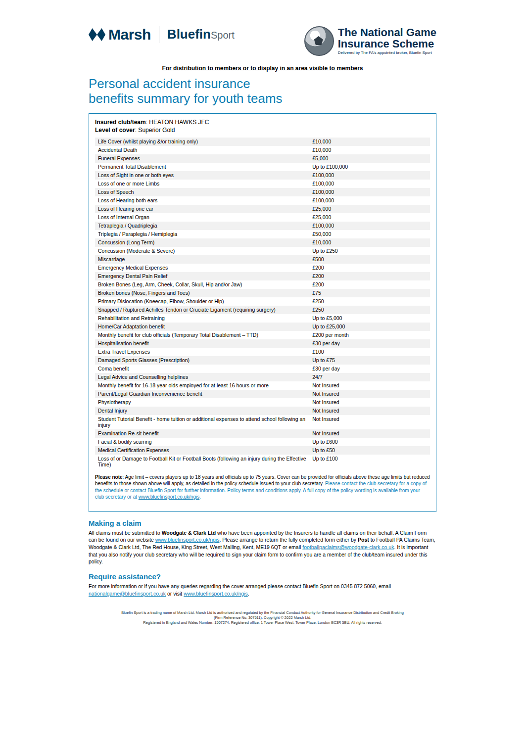Marsh
Bluefin Sport
The National Game Insurance Scheme Delivered by The FA's appointed broker, Bluefin Sport
For distribution to members or to display in an area visible to members
Personal accident insurance
benefits summary for youth teams
Insured club/team: HEATON HAWKS JFC
Level of cover: Superior Gold
| Life Cover (whilst playing &/or training only) | £10,000 |
| Accidental Death | £10,000 |
| Funeral Expenses | £5,000 |
| Permanent Total Disablement | Up to £100,000 |
| Loss of Sight in one or both eyes | £100,000 |
| Loss of one or more Limbs | £100,000 |
| Loss of Speech | £100,000 |
| Loss of Hearing both ears | £100,000 |
| Loss of Hearing one ear | £25,000 |
| Loss of Internal Organ | £25,000 |
| Tetraplegia / Quadriplegia | £100,000 |
| Triplegia / Paraplegia / Hemiplegia | £50,000 |
| Concussion (Long Term) | £10,000 |
| Concussion (Moderate & Severe) | Up to £250 |
| Miscarriage | £500 |
| Emergency Medical Expenses | £200 |
| Emergency Dental Pain Relief | £200 |
| Broken Bones (Leg, Arm, Cheek, Collar, Skull, Hip and/or Jaw) | £200 |
| Broken bones (Nose, Fingers and Toes) | £75 |
| Primary Dislocation (Kneecap, Elbow, Shoulder or Hip) | £250 |
| Snapped / Ruptured Achilles Tendon or Cruciate Ligament (requiring surgery) | £250 |
| Rehabilitation and Retraining | Up to £5,000 |
| Home/Car Adaptation benefit | Up to £25,000 |
| Monthly benefit for club officials (Temporary Total Disablement – TTD) | £200 per month |
| Hospitalisation benefit | £30 per day |
| Extra Travel Expenses | £100 |
| Damaged Sports Glasses (Prescription) | Up to £75 |
| Coma benefit | £30 per day |
| Legal Advice and Counselling helplines | 24/7 |
| Monthly benefit for 16-18 year olds employed for at least 16 hours or more | Not Insured |
| Parent/Legal Guardian Inconvenience benefit | Not Insured |
| Physiotherapy | Not Insured |
| Dental Injury | Not Insured |
| Student Tutorial Benefit - home tuition or additional expenses to attend school following an injury | Not Insured |
| Examination Re-sit benefit | Not Insured |
| Facial & bodily scarring | Up to £600 |
| Medical Certification Expenses | Up to £50 |
| Loss of or Damage to Football Kit or Football Boots (following an injury during the Effective Time) | Up to £100 |
Please note: Age limit – covers players up to 18 years and officials up to 75 years. Cover can be provided for officials above these age limits but reduced benefits to those shown above will apply, as detailed in the policy schedule issued to your club secretary. Please contact the club secretary for a copy of the schedule or contact Bluefin Sport for further information. Policy terms and conditions apply. A full copy of the policy wording is available from your club secretary or at www.bluefinsport.co.uk/ngis.
Making a claim
All claims must be submitted to Woodgate & Clark Ltd who have been appointed by the Insurers to handle all claims on their behalf. A Claim Form can be found on our website www.bluefinsport.co.uk/ngis. Please arrange to return the fully completed form either by Post to Football PA Claims Team, Woodgate & Clark Ltd, The Red House, King Street, West Malling, Kent, ME19 6QT or email footballpaclaims@woodgate-clark.co.uk. It is important that you also notify your club secretary who will be required to sign your claim form to confirm you are a member of the club/team insured under this policy.
Require assistance?
For more information or if you have any queries regarding the cover arranged please contact Bluefin Sport on 0345 872 5060, email nationalgame@bluefinsport.co.uk or visit www.bluefinsport.co.uk/ngis.
Bluefin Sport is a trading name of Marsh Ltd. Marsh Ltd is authorised and regulated by the Financial Conduct Authority for General Insurance Distribution and Credit Broking
(Firm Reference No. 307511). Copyright © 2022 Marsh Ltd.
Registered in England and Wales Number: 1507274, Registered office: 1 Tower Place West, Tower Place, London EC3R 5BU. All rights reserved.